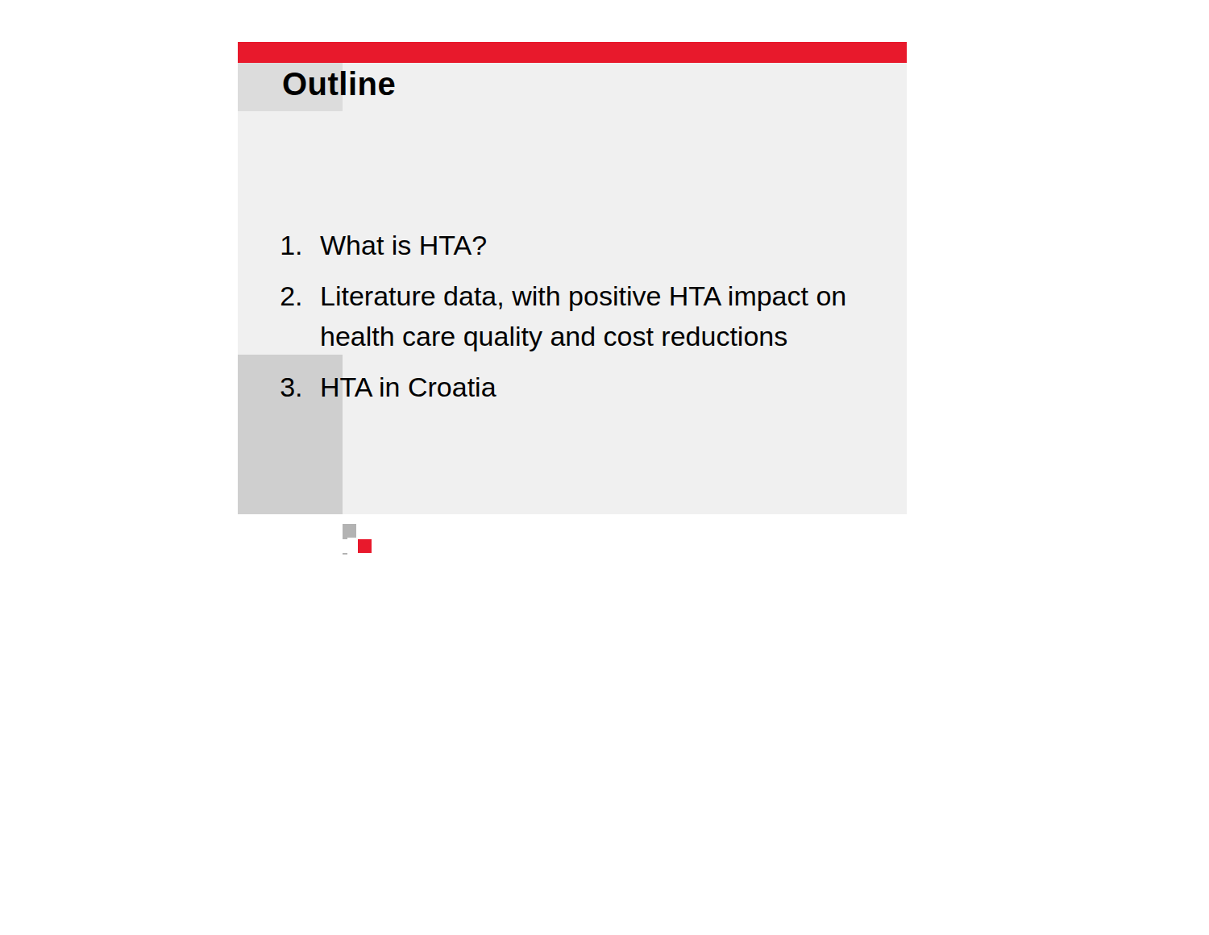Outline
What is HTA?
Literature data, with positive HTA impact on health care quality and cost reductions
HTA in Croatia